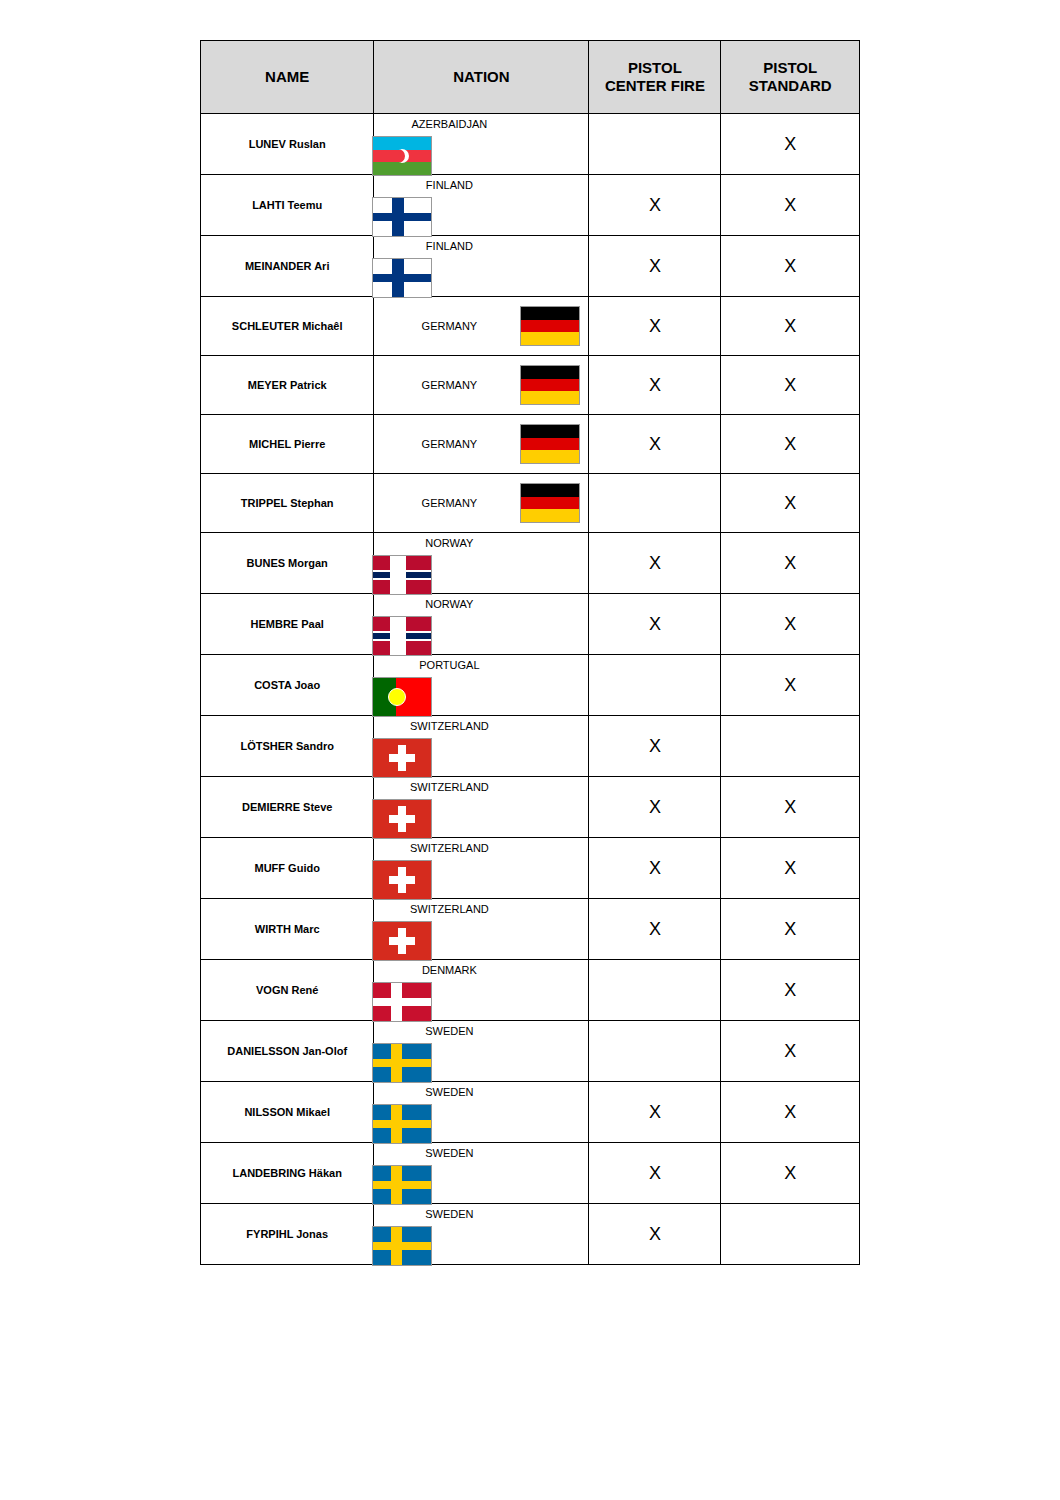| NAME | NATION | PISTOL CENTER FIRE | PISTOL STANDARD |
| --- | --- | --- | --- |
| LUNEV Ruslan | AZERBAIDJAN | | X |
| LAHTI Teemu | FINLAND | X | X |
| MEINANDER Ari | FINLAND | X | X |
| SCHLEUTER Michaêl | GERMANY | X | X |
| MEYER Patrick | GERMANY | X | X |
| MICHEL Pierre | GERMANY | X | X |
| TRIPPEL Stephan | GERMANY | | X |
| BUNES Morgan | NORWAY | X | X |
| HEMBRE Paal | NORWAY | X | X |
| COSTA Joao | PORTUGAL | | X |
| LÖTSHER Sandro | SWITZERLAND | X | |
| DEMIERRE Steve | SWITZERLAND | X | X |
| MUFF Guido | SWITZERLAND | X | X |
| WIRTH Marc | SWITZERLAND | X | X |
| VOGN René | DENMARK | | X |
| DANIELSSON Jan-Olof | SWEDEN | | X |
| NILSSON Mikael | SWEDEN | X | X |
| LANDEBRING Häkan | SWEDEN | X | X |
| FYRPIHL Jonas | SWEDEN | X | |